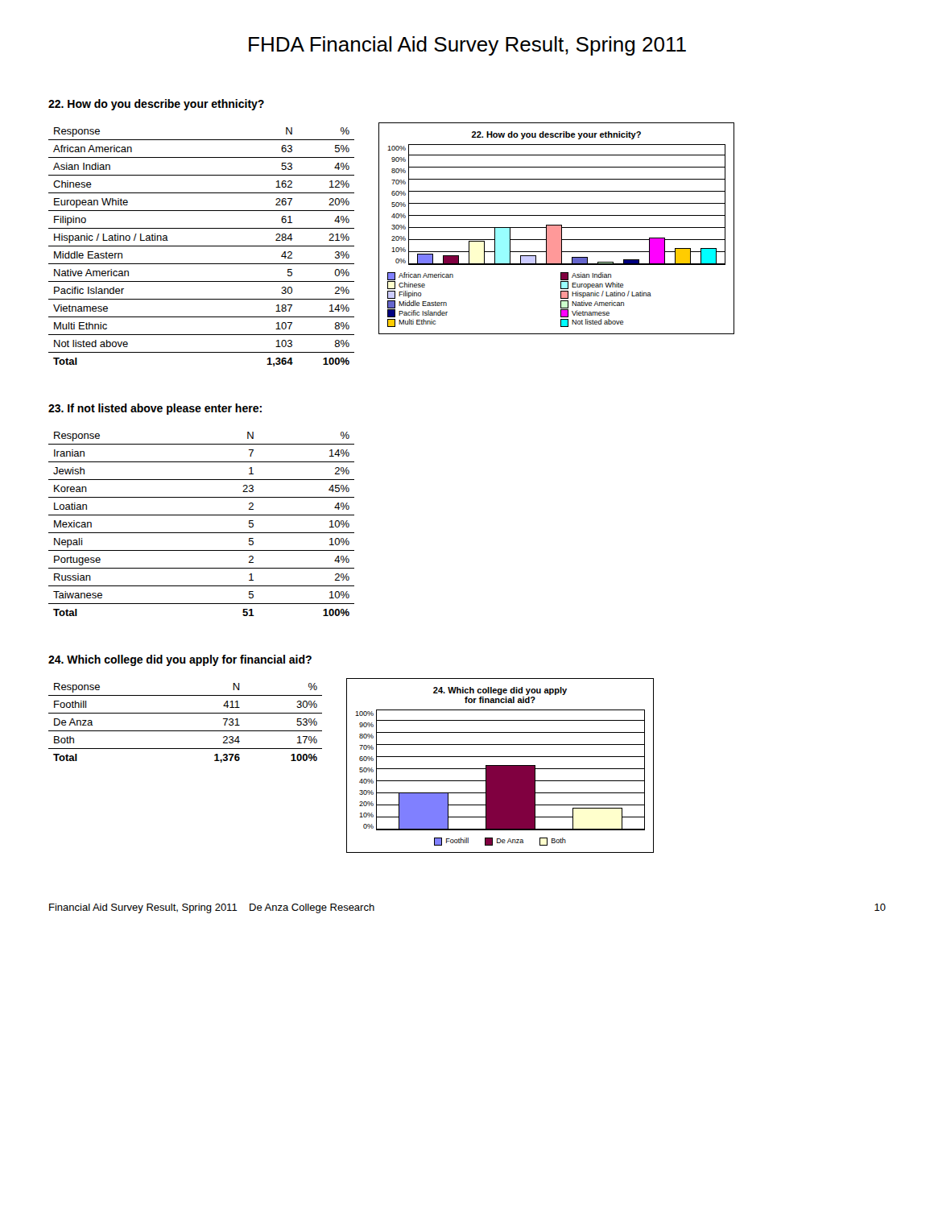FHDA Financial Aid Survey Result, Spring 2011
22. How do you describe your ethnicity?
| Response | N | % |
| --- | --- | --- |
| African American | 63 | 5% |
| Asian Indian | 53 | 4% |
| Chinese | 162 | 12% |
| European White | 267 | 20% |
| Filipino | 61 | 4% |
| Hispanic / Latino / Latina | 284 | 21% |
| Middle Eastern | 42 | 3% |
| Native American | 5 | 0% |
| Pacific Islander | 30 | 2% |
| Vietnamese | 187 | 14% |
| Multi Ethnic | 107 | 8% |
| Not listed above | 103 | 8% |
| Total | 1,364 | 100% |
22. How do you describe your ethnicity?
100%
90%
80%
70%
60%
50%
40%
30%
20%
10%
0%
African American
Asian Indian
Chinese
European White
Filipino
Hispanic / Latino / Latina
Middle Eastern
Native American
Pacific Islander
Vietnamese
Multi Ethnic
Not listed above
23. If not listed above please enter here:
| Response | N | % |
| --- | --- | --- |
| Iranian | 7 | 14% |
| Jewish | 1 | 2% |
| Korean | 23 | 45% |
| Loatian | 2 | 4% |
| Mexican | 5 | 10% |
| Nepali | 5 | 10% |
| Portugese | 2 | 4% |
| Russian | 1 | 2% |
| Taiwanese | 5 | 10% |
| Total | 51 | 100% |
24. Which college did you apply for financial aid?
| Response | N | % |
| --- | --- | --- |
| Foothill | 411 | 30% |
| De Anza | 731 | 53% |
| Both | 234 | 17% |
| Total | 1,376 | 100% |
24. Which college did you apply
for financial aid?
100%
90%
80%
70%
60%
50%
40%
30%
20%
10%
0%
Foothill
De Anza
Both
Financial Aid Survey Result, Spring 2011 De Anza College Research
10